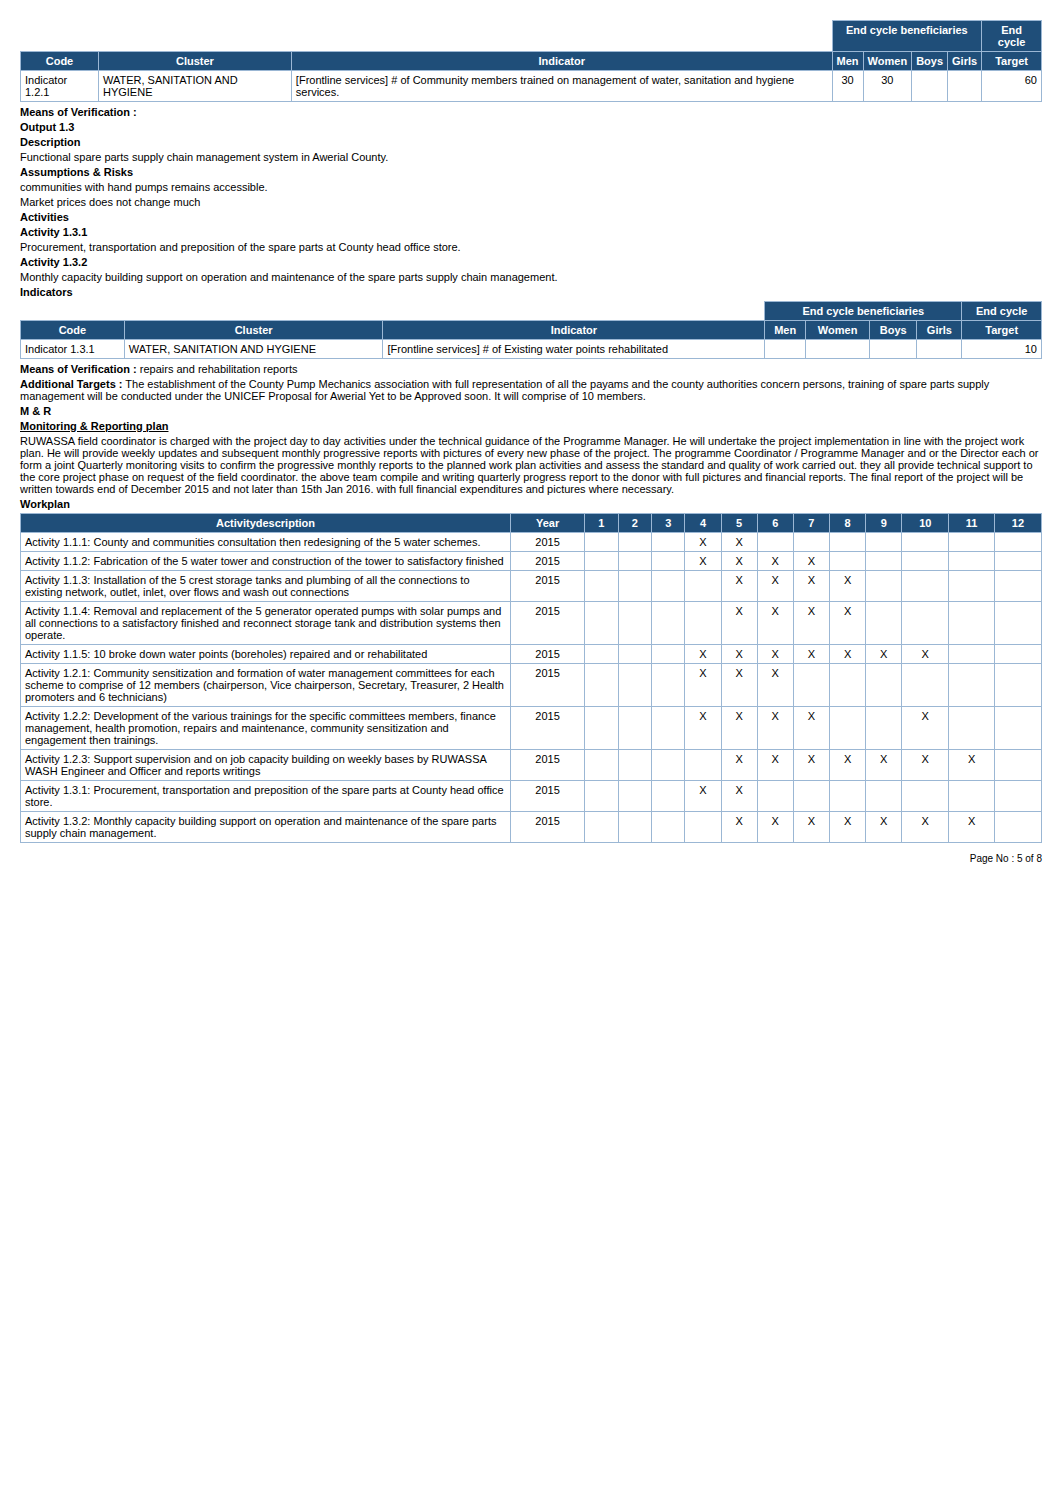| | | | End cycle beneficiaries | End cycle |
| Code | Cluster | Indicator | Men | Women | Boys | Girls | Target |
| Indicator 1.2.1 | WATER, SANITATION AND HYGIENE | [Frontline services] # of Community members trained on management of water, sanitation and hygiene services. | 30 | 30 | | | 60 |
Means of Verification :
Output 1.3
Description
Functional spare parts supply chain management system in Awerial County.
Assumptions & Risks
communities with hand pumps remains accessible.
Market prices does not change much
Activities
Activity 1.3.1
Procurement, transportation and preposition of the spare parts at County head office store.
Activity 1.3.2
Monthly capacity building support on operation and maintenance of the spare parts supply chain management.
Indicators
| | | | End cycle beneficiaries | End cycle |
| Code | Cluster | Indicator | Men | Women | Boys | Girls | Target |
| Indicator 1.3.1 | WATER, SANITATION AND HYGIENE | [Frontline services] # of Existing water points rehabilitated | | | | | 10 |
Means of Verification : repairs and rehabilitation reports
Additional Targets : The establishment of the County Pump Mechanics association with full representation of all the payams and the county authorities concern persons, training of spare parts supply management will be conducted under the UNICEF Proposal for Awerial Yet to be Approved soon. It will comprise of 10 members.
M & R
Monitoring & Reporting plan
RUWASSA field coordinator is charged with the project day to day activities under the technical guidance of the Programme Manager. He will undertake the project implementation in line with the project work plan. He will provide weekly updates and subsequent monthly progressive reports with pictures of every new phase of the project. The programme Coordinator / Programme Manager and or the Director each or form a joint Quarterly monitoring visits to confirm the progressive monthly reports to the planned work plan activities and assess the standard and quality of work carried out. they all provide technical support to the core project phase on request of the field coordinator. the above team compile and writing quarterly progress report to the donor with full pictures and financial reports. The final report of the project will be written towards end of December 2015 and not later than 15th Jan 2016. with full financial expenditures and pictures where necessary.
Workplan
| Activitydescription | Year | 1 | 2 | 3 | 4 | 5 | 6 | 7 | 8 | 9 | 10 | 11 | 12 |
| --- | --- | --- | --- | --- | --- | --- | --- | --- | --- | --- | --- | --- | --- |
| Activity 1.1.1: County and communities consultation then redesigning of the 5 water schemes. | 2015 | | | | X | X | | | | | | | |
| Activity 1.1.2: Fabrication of the 5 water tower and construction of the tower to satisfactory finished | 2015 | | | | X | X | X | X | | | | | |
| Activity 1.1.3: Installation of the 5 crest storage tanks and plumbing of all the connections to existing network, outlet, inlet, over flows and wash out connections | 2015 | | | | | X | X | X | X | | | | |
| Activity 1.1.4: Removal and replacement of the 5 generator operated pumps with solar pumps and all connections to a satisfactory finished and reconnect storage tank and distribution systems then operate. | 2015 | | | | | X | X | X | X | | | | |
| Activity 1.1.5: 10 broke down water points (boreholes) repaired and or rehabilitated | 2015 | | | | X | X | X | X | X | X | X | | |
| Activity 1.2.1: Community sensitization and formation of water management committees for each scheme to comprise of 12 members (chairperson, Vice chairperson, Secretary, Treasurer, 2 Health promoters and 6 technicians) | 2015 | | | | X | X | X | | | | | | |
| Activity 1.2.2: Development of the various trainings for the specific committees members, finance management, health promotion, repairs and maintenance, community sensitization and engagement then trainings. | 2015 | | | | X | X | X | X | | | X | | |
| Activity 1.2.3: Support supervision and on job capacity building on weekly bases by RUWASSA WASH Engineer and Officer and reports writings | 2015 | | | | | X | X | X | X | X | X | X | |
| Activity 1.3.1: Procurement, transportation and preposition of the spare parts at County head office store. | 2015 | | | | X | X | | | | | | | |
| Activity 1.3.2: Monthly capacity building support on operation and maintenance of the spare parts supply chain management. | 2015 | | | | | X | X | X | X | X | X | X | |
Page No : 5 of 8